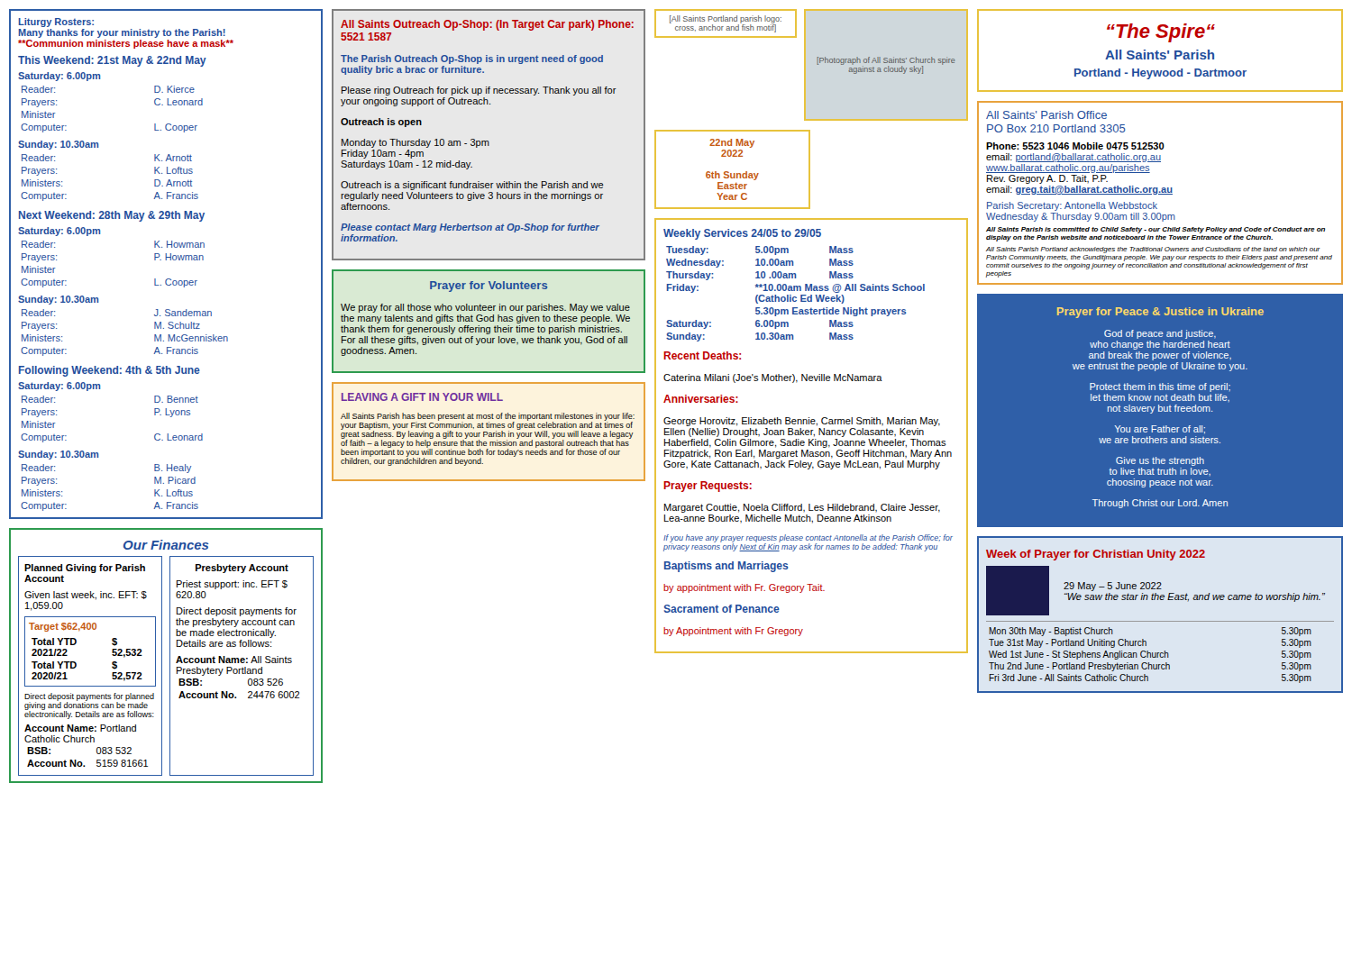Liturgy Rosters:
Many thanks for your ministry to the Parish!
**Communion ministers please have a mask**
This Weekend: 21st May & 22nd May
Saturday: 6.00pm
| Reader: | D. Kierce |
| Prayers: | C. Leonard |
| Minister | |
| Computer: | L. Cooper |
Sunday: 10.30am
| Reader: | K. Arnott |
| Prayers: | K. Loftus |
| Ministers: | D. Arnott |
| Computer: | A. Francis |
Next Weekend: 28th May & 29th May
Saturday: 6.00pm
| Reader: | K. Howman |
| Prayers: | P. Howman |
| Minister | |
| Computer: | L. Cooper |
Sunday: 10.30am
| Reader: | J. Sandeman |
| Prayers: | M. Schultz |
| Ministers: | M. McGennisken |
| Computer: | A. Francis |
Following Weekend: 4th & 5th June
Saturday: 6.00pm
| Reader: | D. Bennet |
| Prayers: | P. Lyons |
| Minister | |
| Computer: | C. Leonard |
Sunday: 10.30am
| Reader: | B. Healy |
| Prayers: | M. Picard |
| Ministers: | K. Loftus |
| Computer: | A. Francis |
Our Finances
Planned Giving for Parish Account
Given last week, inc. EFT: $ 1,059.00
Target $62,400
| Total YTD 2021/22 | $ 52,532 |
| Total YTD 2020/21 | $ 52,572 |
Direct deposit payments for planned giving and donations can be made electronically. Details are as follows:
Account Name: Portland Catholic Church
| BSB: | 083 532 |
| Account No. | 5159 81661 |
Presbytery Account
Priest support: inc. EFT $ 620.80
Direct deposit payments for the presbytery account can be made electronically. Details are as follows:
Account Name: All Saints Presbytery Portland
| BSB: | 083 526 |
| Account No. | 24476 6002 |
All Saints Outreach Op-Shop: (In Target Car park) Phone: 5521 1587
The Parish Outreach Op-Shop is in urgent need of good quality bric a brac or furniture.
Please ring Outreach for pick up if necessary. Thank you all for your ongoing support of Outreach.
Outreach is open
Monday to Thursday 10 am - 3pm
Friday 10am - 4pm
Saturdays 10am - 12 mid-day.
Outreach is a significant fundraiser within the Parish and we regularly need Volunteers to give 3 hours in the mornings or afternoons.
Please contact Marg Herbertson at Op-Shop for further information.
Prayer for Volunteers
We pray for all those who volunteer in our parishes. May we value the many talents and gifts that God has given to these people. We thank them for generously offering their time to parish ministries. For all these gifts, given out of your love, we thank you, God of all goodness. Amen.
LEAVING A GIFT IN YOUR WILL
All Saints Parish has been present at most of the important milestones in your life: your Baptism, your First Communion, at times of great celebration and at times of great sadness. By leaving a gift to your Parish in your Will, you will leave a legacy of faith – a legacy to help ensure that the mission and pastoral outreach that has been important to you will continue both for today's needs and for those of our children, our grandchildren and beyond.
[All Saints Portland parish logo: cross, anchor and fish motif]
[Photograph of All Saints' Church spire against a cloudy sky]
22nd May
2022
6th Sunday
Easter
Year C
Weekly Services 24/05 to 29/05
| Tuesday: | 5.00pm | Mass |
| Wednesday: | 10.00am | Mass |
| Thursday: | 10 .00am | Mass |
| Friday: | **10.00am Mass @ All Saints School (Catholic Ed Week) |
| | 5.30pm Eastertide Night prayers |
| Saturday: | 6.00pm | Mass |
| Sunday: | 10.30am | Mass |
Recent Deaths:
Caterina Milani (Joe's Mother), Neville McNamara
Anniversaries:
George Horovitz, Elizabeth Bennie, Carmel Smith, Marian May, Ellen (Nellie) Drought, Joan Baker, Nancy Colasante, Kevin Haberfield, Colin Gilmore, Sadie King, Joanne Wheeler, Thomas Fitzpatrick, Ron Earl, Margaret Mason, Geoff Hitchman, Mary Ann Gore, Kate Cattanach, Jack Foley, Gaye McLean, Paul Murphy
Prayer Requests:
Margaret Couttie, Noela Clifford, Les Hildebrand, Claire Jesser, Lea-anne Bourke, Michelle Mutch, Deanne Atkinson
If you have any prayer requests please contact Antonella at the Parish Office; for privacy reasons only Next of Kin may ask for names to be added: Thank you
Baptisms and Marriages
by appointment with Fr. Gregory Tait.
Sacrament of Penance
by Appointment with Fr Gregory
“The Spire“
All Saints' Parish
Portland - Heywood - Dartmoor
All Saints' Parish Office
PO Box 210 Portland 3305
Phone: 5523 1046 Mobile 0475 512530
email: portland@ballarat.catholic.org.au
www.ballarat.catholic.org.au/parishes
Rev. Gregory A. D. Tait, P.P.
email: greg.tait@ballarat.catholic.org.au
Parish Secretary: Antonella Webbstock
Wednesday & Thursday 9.00am till 3.00pm
All Saints Parish is committed to Child Safety - our Child Safety Policy and Code of Conduct are on display on the Parish website and noticeboard in the Tower Entrance of the Church.
All Saints Parish Portland acknowledges the Traditional Owners and Custodians of the land on which our Parish Community meets, the Gunditjmara people. We pay our respects to their Elders past and present and commit ourselves to the ongoing journey of reconciliation and constitutional acknowledgement of first peoples
Prayer for Peace & Justice in Ukraine
God of peace and justice,
who change the hardened heart
and break the power of violence,
we entrust the people of Ukraine to you.
Protect them in this time of peril;
let them know not death but life,
not slavery but freedom.
You are Father of all;
we are brothers and sisters.
Give us the strength
to live that truth in love,
choosing peace not war.
Through Christ our Lord. Amen
Week of Prayer for Christian Unity 2022
29 May – 5 June 2022
“We saw the star in the East, and we came to worship him.”
| Mon 30th May - Baptist Church | 5.30pm |
| Tue 31st May - Portland Uniting Church | 5.30pm |
| Wed 1st June - St Stephens Anglican Church | 5.30pm |
| Thu 2nd June - Portland Presbyterian Church | 5.30pm |
| Fri 3rd June - All Saints Catholic Church | 5.30pm |